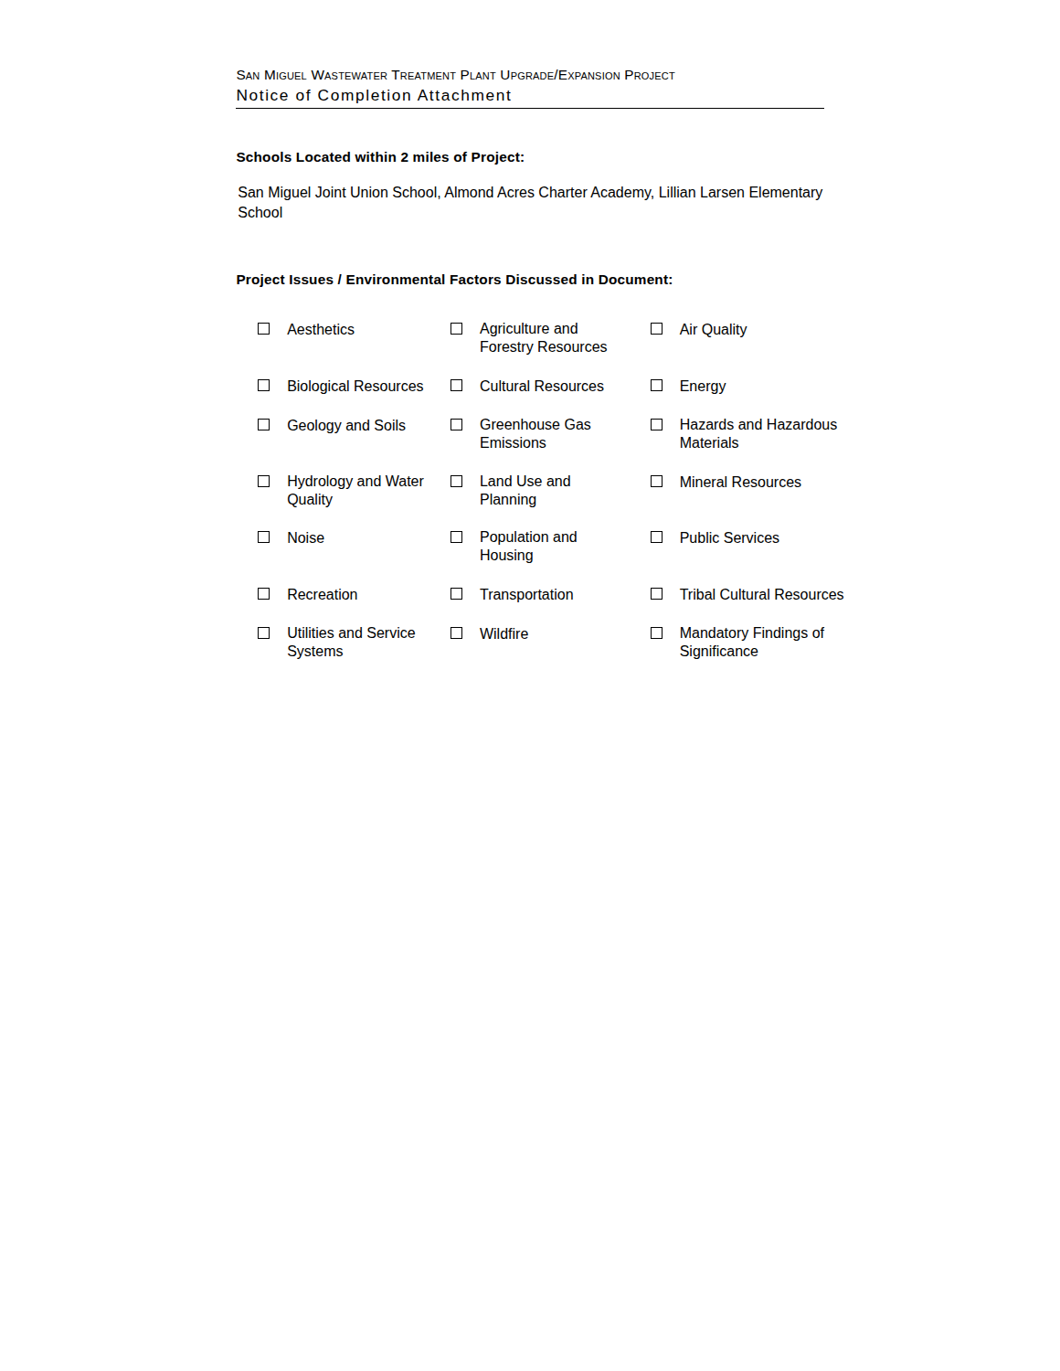San Miguel Wastewater Treatment Plant Upgrade/Expansion Project
Notice of Completion Attachment
Schools Located within 2 miles of Project:
San Miguel Joint Union School, Almond Acres Charter Academy, Lillian Larsen Elementary School
Project Issues / Environmental Factors Discussed in Document:
| | Aesthetics | | Agriculture and Forestry Resources | | Air Quality |
| | Biological Resources | | Cultural Resources | | Energy |
| | Geology and Soils | | Greenhouse Gas Emissions | | Hazards and Hazardous Materials |
| | Hydrology and Water Quality | | Land Use and Planning | | Mineral Resources |
| | Noise | | Population and Housing | | Public Services |
| | Recreation | | Transportation | | Tribal Cultural Resources |
| | Utilities and Service Systems | | Wildfire | | Mandatory Findings of Significance |